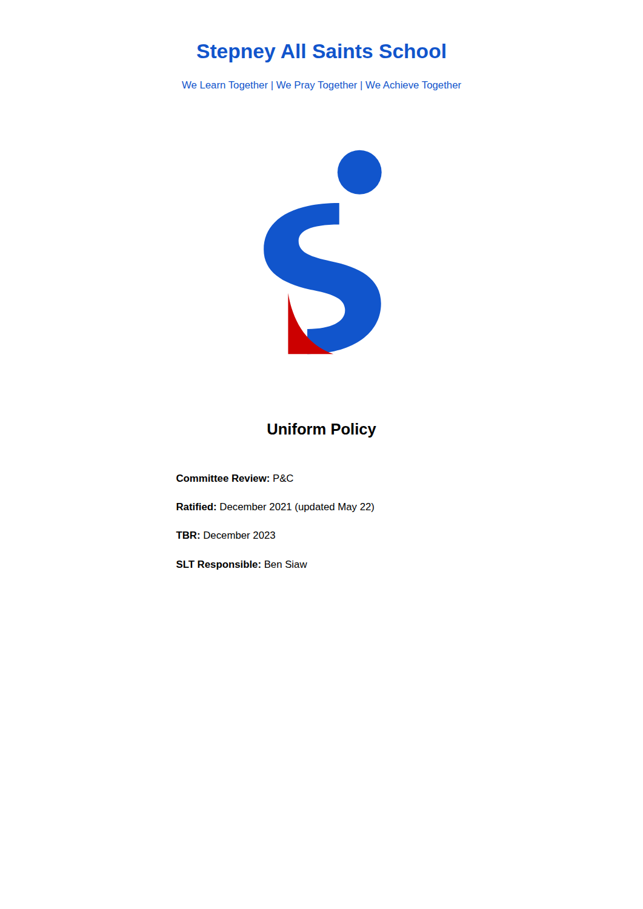Stepney All Saints School
We Learn Together | We Pray Together | We Achieve Together
School logo
Uniform Policy
Committee Review: P&C
Ratified: December 2021 (updated May 22)
TBR: December 2023
SLT Responsible: Ben Siaw